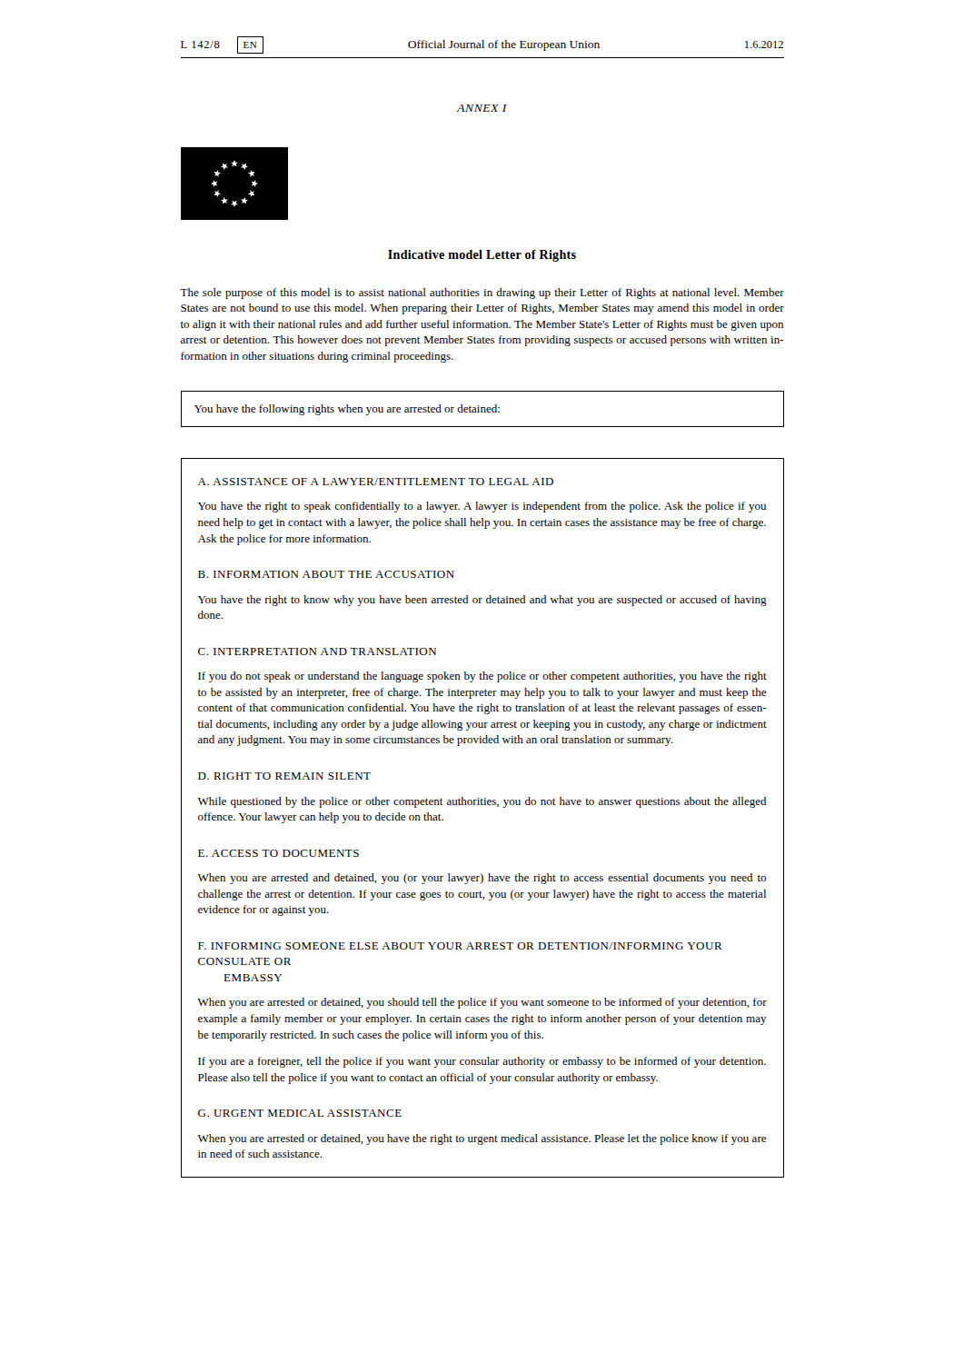L 142/8 EN
Official Journal of the European Union
1.6.2012
ANNEX I
Indicative model Letter of Rights
The sole purpose of this model is to assist national authorities in drawing up their Letter of Rights at national level. Member States are not bound to use this model. When preparing their Letter of Rights, Member States may amend this model in order to align it with their national rules and add further useful information. The Member State's Letter of Rights must be given upon arrest or detention. This however does not prevent Member States from providing suspects or accused persons with written information in other situations during criminal proceedings.
You have the following rights when you are arrested or detained:
A. Assistance of a lawyer/entitlement to legal aid
You have the right to speak confidentially to a lawyer. A lawyer is independent from the police. Ask the police if you need help to get in contact with a lawyer, the police shall help you. In certain cases the assistance may be free of charge. Ask the police for more information.
B. Information about the accusation
You have the right to know why you have been arrested or detained and what you are suspected or accused of having done.
C. Interpretation and translation
If you do not speak or understand the language spoken by the police or other competent authorities, you have the right to be assisted by an interpreter, free of charge. The interpreter may help you to talk to your lawyer and must keep the content of that communication confidential. You have the right to translation of at least the relevant passages of essential documents, including any order by a judge allowing your arrest or keeping you in custody, any charge or indictment and any judgment. You may in some circumstances be provided with an oral translation or summary.
D. Right to remain silent
While questioned by the police or other competent authorities, you do not have to answer questions about the alleged offence. Your lawyer can help you to decide on that.
E. Access to documents
When you are arrested and detained, you (or your lawyer) have the right to access essential documents you need to challenge the arrest or detention. If your case goes to court, you (or your lawyer) have the right to access the material evidence for or against you.
F. Informing someone else about your arrest or detention/informing your consulate or embassy
When you are arrested or detained, you should tell the police if you want someone to be informed of your detention, for example a family member or your employer. In certain cases the right to inform another person of your detention may be temporarily restricted. In such cases the police will inform you of this.
If you are a foreigner, tell the police if you want your consular authority or embassy to be informed of your detention. Please also tell the police if you want to contact an official of your consular authority or embassy.
G. Urgent medical assistance
When you are arrested or detained, you have the right to urgent medical assistance. Please let the police know if you are in need of such assistance.